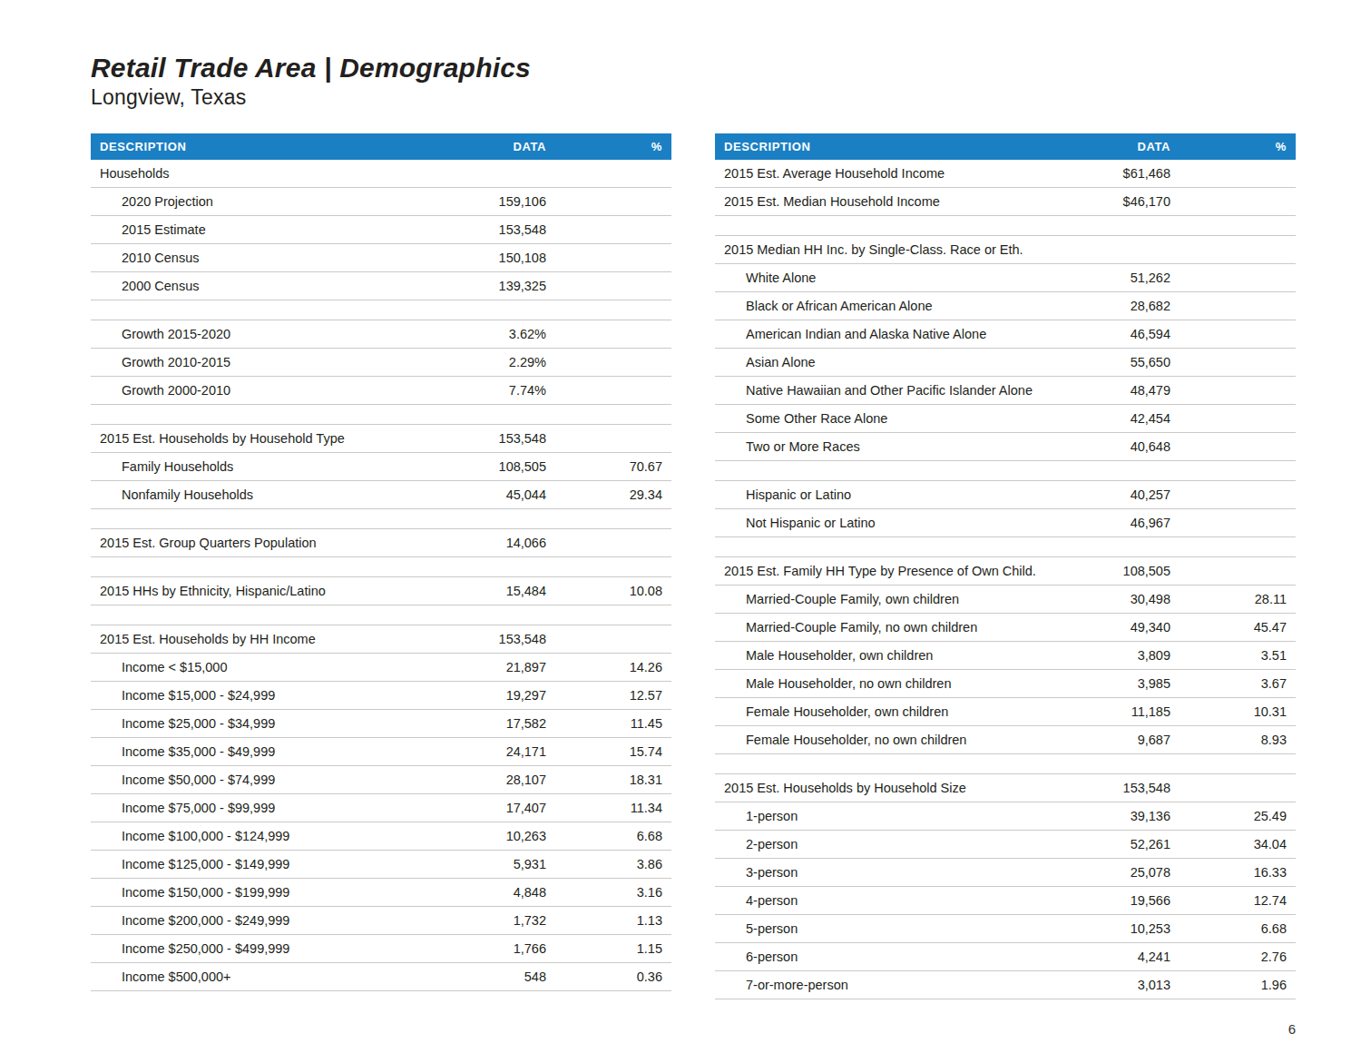Retail Trade Area | Demographics
Longview, Texas
| DESCRIPTION | DATA | % |
| --- | --- | --- |
| Households | | |
| 2020 Projection | 159,106 | |
| 2015 Estimate | 153,548 | |
| 2010 Census | 150,108 | |
| 2000 Census | 139,325 | |
| Growth 2015-2020 | 3.62% | |
| Growth 2010-2015 | 2.29% | |
| Growth 2000-2010 | 7.74% | |
| 2015 Est. Households by Household Type | 153,548 | |
| Family Households | 108,505 | 70.67 |
| Nonfamily Households | 45,044 | 29.34 |
| 2015 Est. Group Quarters Population | 14,066 | |
| 2015 HHs by Ethnicity, Hispanic/Latino | 15,484 | 10.08 |
| 2015 Est. Households by HH Income | 153,548 | |
| Income < $15,000 | 21,897 | 14.26 |
| Income $15,000 - $24,999 | 19,297 | 12.57 |
| Income $25,000 - $34,999 | 17,582 | 11.45 |
| Income $35,000 - $49,999 | 24,171 | 15.74 |
| Income $50,000 - $74,999 | 28,107 | 18.31 |
| Income $75,000 - $99,999 | 17,407 | 11.34 |
| Income $100,000 - $124,999 | 10,263 | 6.68 |
| Income $125,000 - $149,999 | 5,931 | 3.86 |
| Income $150,000 - $199,999 | 4,848 | 3.16 |
| Income $200,000 - $249,999 | 1,732 | 1.13 |
| Income $250,000 - $499,999 | 1,766 | 1.15 |
| Income $500,000+ | 548 | 0.36 |
| DESCRIPTION | DATA | % |
| --- | --- | --- |
| 2015 Est. Average Household Income | $61,468 | |
| 2015 Est. Median Household Income | $46,170 | |
| 2015 Median HH Inc. by Single-Class. Race or Eth. | | |
| White Alone | 51,262 | |
| Black or African American Alone | 28,682 | |
| American Indian and Alaska Native Alone | 46,594 | |
| Asian Alone | 55,650 | |
| Native Hawaiian and Other Pacific Islander Alone | 48,479 | |
| Some Other Race Alone | 42,454 | |
| Two or More Races | 40,648 | |
| Hispanic or Latino | 40,257 | |
| Not Hispanic or Latino | 46,967 | |
| 2015 Est. Family HH Type by Presence of Own Child. | 108,505 | |
| Married-Couple Family, own children | 30,498 | 28.11 |
| Married-Couple Family, no own children | 49,340 | 45.47 |
| Male Householder, own children | 3,809 | 3.51 |
| Male Householder, no own children | 3,985 | 3.67 |
| Female Householder, own children | 11,185 | 10.31 |
| Female Householder, no own children | 9,687 | 8.93 |
| 2015 Est. Households by Household Size | 153,548 | |
| 1-person | 39,136 | 25.49 |
| 2-person | 52,261 | 34.04 |
| 3-person | 25,078 | 16.33 |
| 4-person | 19,566 | 12.74 |
| 5-person | 10,253 | 6.68 |
| 6-person | 4,241 | 2.76 |
| 7-or-more-person | 3,013 | 1.96 |
6